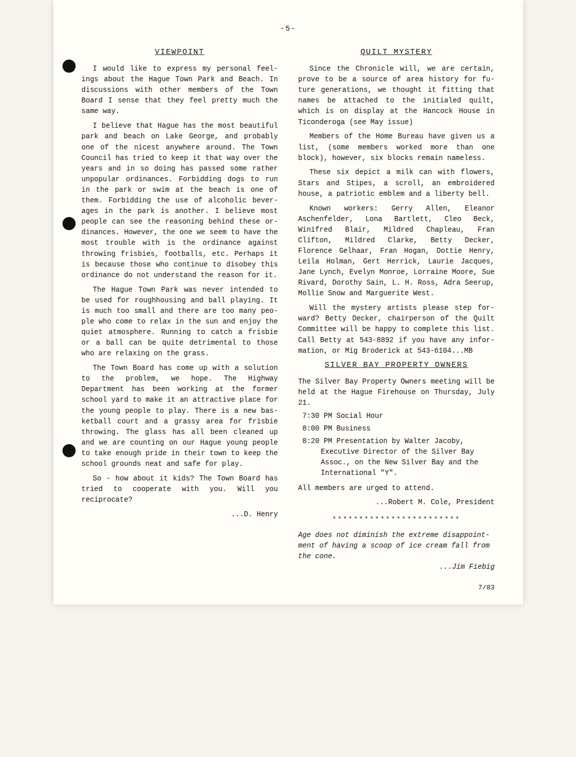-5-
Viewpoint
I would like to express my personal feelings about the Hague Town Park and Beach. In discussions with other members of the Town Board I sense that they feel pretty much the same way.
I believe that Hague has the most beautiful park and beach on Lake George, and probably one of the nicest anywhere around. The Town Council has tried to keep it that way over the years and in so doing has passed some rather unpopular ordinances. Forbidding dogs to run in the park or swim at the beach is one of them. Forbidding the use of alcoholic beverages in the park is another. I believe most people can see the reasoning behind these ordinances. However, the one we seem to have the most trouble with is the ordinance against throwing frisbies, footballs, etc. Perhaps it is because those who continue to disobey this ordinance do not understand the reason for it.
The Hague Town Park was never intended to be used for roughhousing and ball playing. It is much too small and there are too many people who come to relax in the sun and enjoy the quiet atmosphere. Running to catch a frisbie or a ball can be quite detrimental to those who are relaxing on the grass.
The Town Board has come up with a solution to the problem, we hope. The Highway Department has been working at the former school yard to make it an attractive place for the young people to play. There is a new basketball court and a grassy area for frisbie throwing. The glass has all been cleaned up and we are counting on our Hague young people to take enough pride in their town to keep the school grounds neat and safe for play.
So - how about it kids? The Town Board has tried to cooperate with you. Will you reciprocate?
...D. Henry
Quilt Mystery
Since the Chronicle will, we are certain, prove to be a source of area history for future generations, we thought it fitting that names be attached to the initialed quilt, which is on display at the Hancock House in Ticonderoga (see May issue)
Members of the Home Bureau have given us a list, (some members worked more than one block), however, six blocks remain nameless.
These six depict a milk can with flowers, Stars and Stipes, a scroll, an embroidered house, a patriotic emblem and a liberty bell.
Known workers: Gerry Allen, Eleanor Aschenfelder, Lona Bartlett, Cleo Beck, Winifred Blair, Mildred Chapleau, Fran Clifton, Mildred Clarke, Betty Decker, Florence Gelhaar, Fran Hogan, Dottie Henry, Leila Holman, Gert Herrick, Laurie Jacques, Jane Lynch, Evelyn Monroe, Lorraine Moore, Sue Rivard, Dorothy Sain, L. H. Ross, Adra Seerup, Mollie Snow and Marguerite West.
Will the mystery artists please step forward? Betty Decker, chairperson of the Quilt Committee will be happy to complete this list. Call Betty at 543-8892 if you have any information, or Mig Broderick at 543-6104...MB
Silver Bay Property Owners
The Silver Bay Property Owners meeting will be held at the Hague Firehouse on Thursday, July 21.
7:30 PM Social Hour
8:00 PM Business
8:20 PM Presentation by Walter Jacoby, Executive Director of the Silver Bay Assoc., on the New Silver Bay and the International "Y".
All members are urged to attend.
...Robert M. Cole, President
************************
Age does not diminish the extreme disappointment of having a scoop of ice cream fall from the cone. ...Jim Fiebig
7/83